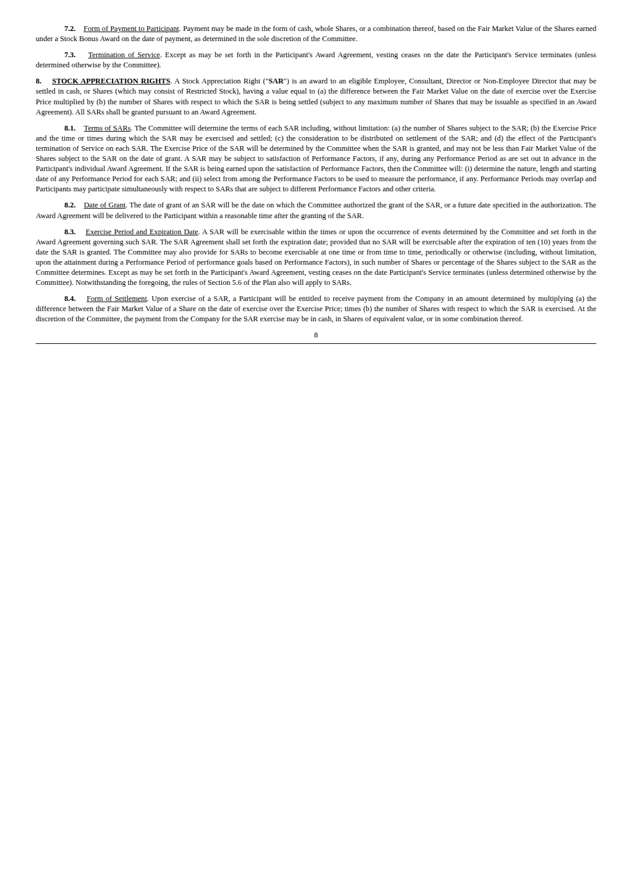7.2. Form of Payment to Participant. Payment may be made in the form of cash, whole Shares, or a combination thereof, based on the Fair Market Value of the Shares earned under a Stock Bonus Award on the date of payment, as determined in the sole discretion of the Committee.
7.3. Termination of Service. Except as may be set forth in the Participant's Award Agreement, vesting ceases on the date the Participant's Service terminates (unless determined otherwise by the Committee).
8. STOCK APPRECIATION RIGHTS. A Stock Appreciation Right ("SAR") is an award to an eligible Employee, Consultant, Director or Non-Employee Director that may be settled in cash, or Shares (which may consist of Restricted Stock), having a value equal to (a) the difference between the Fair Market Value on the date of exercise over the Exercise Price multiplied by (b) the number of Shares with respect to which the SAR is being settled (subject to any maximum number of Shares that may be issuable as specified in an Award Agreement). All SARs shall be granted pursuant to an Award Agreement.
8.1. Terms of SARs. The Committee will determine the terms of each SAR including, without limitation: (a) the number of Shares subject to the SAR; (b) the Exercise Price and the time or times during which the SAR may be exercised and settled; (c) the consideration to be distributed on settlement of the SAR; and (d) the effect of the Participant's termination of Service on each SAR. The Exercise Price of the SAR will be determined by the Committee when the SAR is granted, and may not be less than Fair Market Value of the Shares subject to the SAR on the date of grant. A SAR may be subject to satisfaction of Performance Factors, if any, during any Performance Period as are set out in advance in the Participant's individual Award Agreement. If the SAR is being earned upon the satisfaction of Performance Factors, then the Committee will: (i) determine the nature, length and starting date of any Performance Period for each SAR; and (ii) select from among the Performance Factors to be used to measure the performance, if any. Performance Periods may overlap and Participants may participate simultaneously with respect to SARs that are subject to different Performance Factors and other criteria.
8.2. Date of Grant. The date of grant of an SAR will be the date on which the Committee authorized the grant of the SAR, or a future date specified in the authorization. The Award Agreement will be delivered to the Participant within a reasonable time after the granting of the SAR.
8.3. Exercise Period and Expiration Date. A SAR will be exercisable within the times or upon the occurrence of events determined by the Committee and set forth in the Award Agreement governing such SAR. The SAR Agreement shall set forth the expiration date; provided that no SAR will be exercisable after the expiration of ten (10) years from the date the SAR is granted. The Committee may also provide for SARs to become exercisable at one time or from time to time, periodically or otherwise (including, without limitation, upon the attainment during a Performance Period of performance goals based on Performance Factors), in such number of Shares or percentage of the Shares subject to the SAR as the Committee determines. Except as may be set forth in the Participant's Award Agreement, vesting ceases on the date Participant's Service terminates (unless determined otherwise by the Committee). Notwithstanding the foregoing, the rules of Section 5.6 of the Plan also will apply to SARs.
8.4. Form of Settlement. Upon exercise of a SAR, a Participant will be entitled to receive payment from the Company in an amount determined by multiplying (a) the difference between the Fair Market Value of a Share on the date of exercise over the Exercise Price; times (b) the number of Shares with respect to which the SAR is exercised. At the discretion of the Committee, the payment from the Company for the SAR exercise may be in cash, in Shares of equivalent value, or in some combination thereof.
8